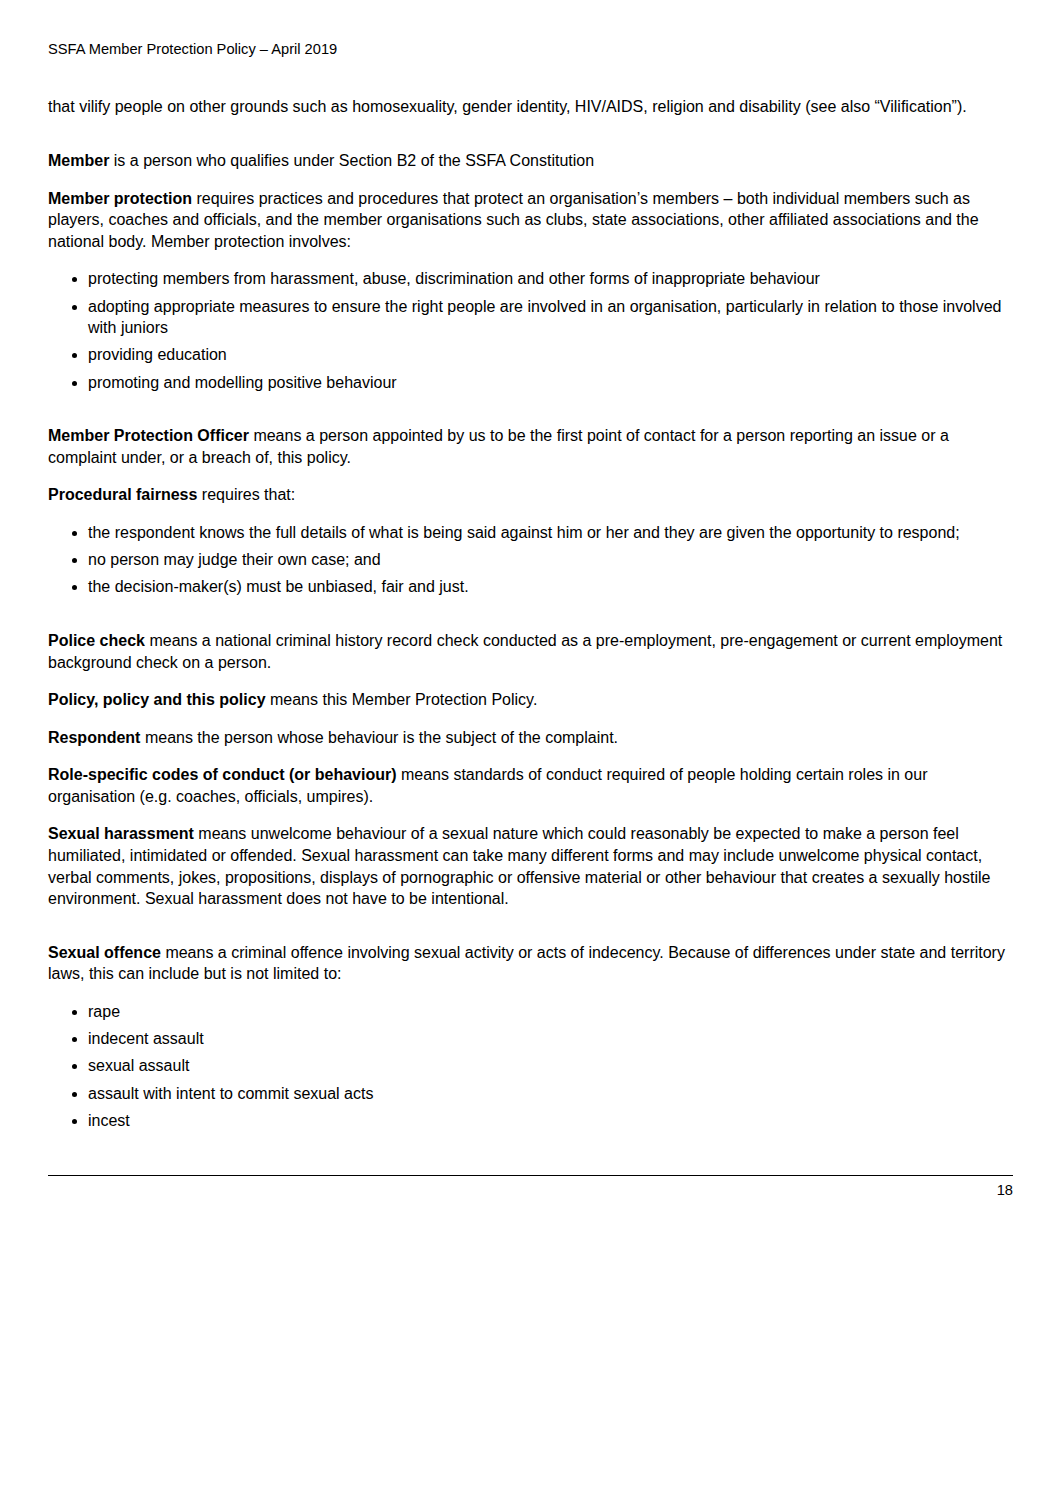SSFA Member Protection Policy – April 2019
that vilify people on other grounds such as homosexuality, gender identity, HIV/AIDS, religion and disability (see also “Vilification”).
Member is a person who qualifies under Section B2 of the SSFA Constitution
Member protection requires practices and procedures that protect an organisation’s members – both individual members such as players, coaches and officials, and the member organisations such as clubs, state associations, other affiliated associations and the national body. Member protection involves:
protecting members from harassment, abuse, discrimination and other forms of inappropriate behaviour
adopting appropriate measures to ensure the right people are involved in an organisation, particularly in relation to those involved with juniors
providing education
promoting and modelling positive behaviour
Member Protection Officer means a person appointed by us to be the first point of contact for a person reporting an issue or a complaint under, or a breach of, this policy.
Procedural fairness requires that:
the respondent knows the full details of what is being said against him or her and they are given the opportunity to respond;
no person may judge their own case; and
the decision-maker(s) must be unbiased, fair and just.
Police check means a national criminal history record check conducted as a pre-employment, pre-engagement or current employment background check on a person.
Policy, policy and this policy means this Member Protection Policy.
Respondent means the person whose behaviour is the subject of the complaint.
Role-specific codes of conduct (or behaviour) means standards of conduct required of people holding certain roles in our organisation (e.g. coaches, officials, umpires).
Sexual harassment means unwelcome behaviour of a sexual nature which could reasonably be expected to make a person feel humiliated, intimidated or offended. Sexual harassment can take many different forms and may include unwelcome physical contact, verbal comments, jokes, propositions, displays of pornographic or offensive material or other behaviour that creates a sexually hostile environment. Sexual harassment does not have to be intentional.
Sexual offence means a criminal offence involving sexual activity or acts of indecency. Because of differences under state and territory laws, this can include but is not limited to:
rape
indecent assault
sexual assault
assault with intent to commit sexual acts
incest
18